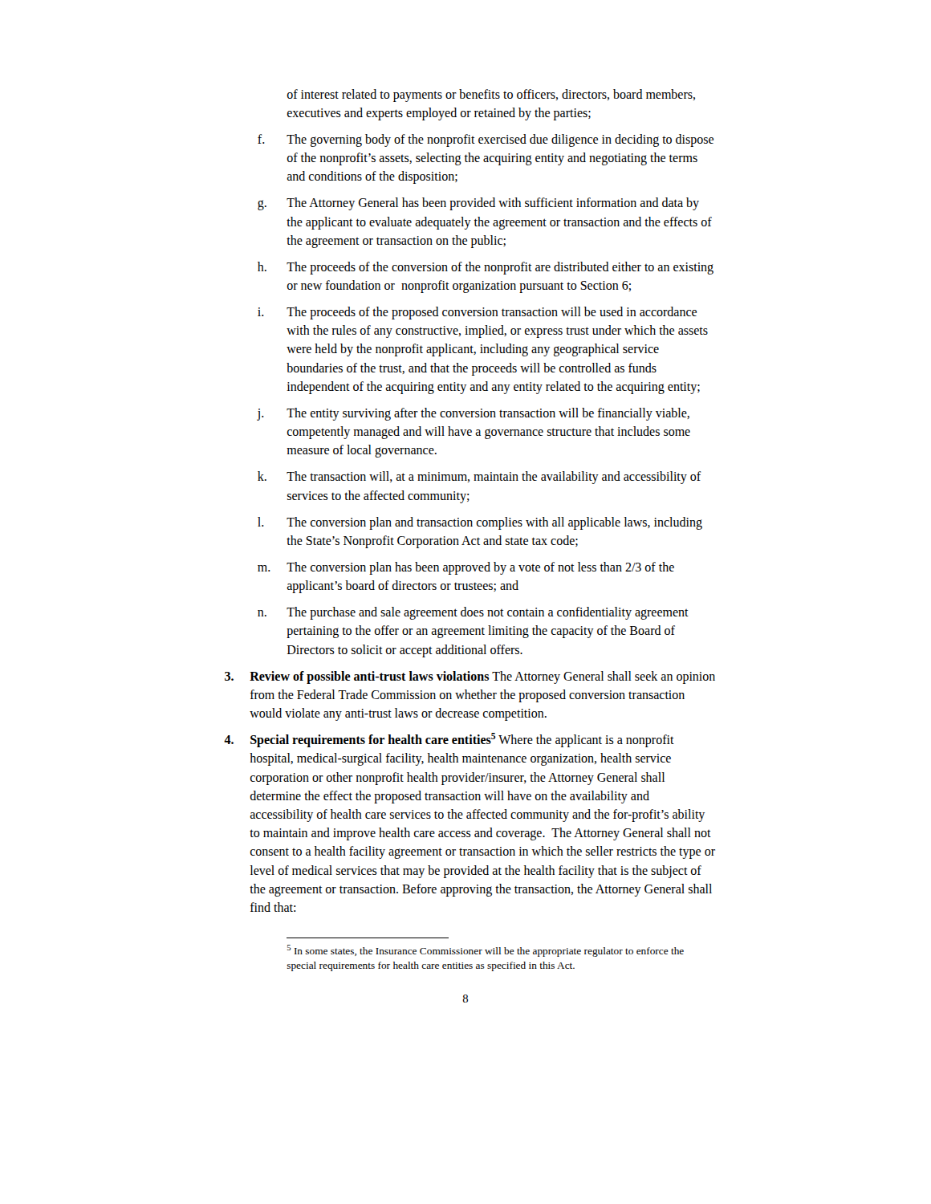of interest related to payments or benefits to officers, directors, board members, executives and experts employed or retained by the parties;
f. The governing body of the nonprofit exercised due diligence in deciding to dispose of the nonprofit’s assets, selecting the acquiring entity and negotiating the terms and conditions of the disposition;
g. The Attorney General has been provided with sufficient information and data by the applicant to evaluate adequately the agreement or transaction and the effects of the agreement or transaction on the public;
h. The proceeds of the conversion of the nonprofit are distributed either to an existing or new foundation or nonprofit organization pursuant to Section 6;
i. The proceeds of the proposed conversion transaction will be used in accordance with the rules of any constructive, implied, or express trust under which the assets were held by the nonprofit applicant, including any geographical service boundaries of the trust, and that the proceeds will be controlled as funds independent of the acquiring entity and any entity related to the acquiring entity;
j. The entity surviving after the conversion transaction will be financially viable, competently managed and will have a governance structure that includes some measure of local governance.
k. The transaction will, at a minimum, maintain the availability and accessibility of services to the affected community;
l. The conversion plan and transaction complies with all applicable laws, including the State’s Nonprofit Corporation Act and state tax code;
m. The conversion plan has been approved by a vote of not less than 2/3 of the applicant’s board of directors or trustees; and
n. The purchase and sale agreement does not contain a confidentiality agreement pertaining to the offer or an agreement limiting the capacity of the Board of Directors to solicit or accept additional offers.
3. Review of possible anti-trust laws violations The Attorney General shall seek an opinion from the Federal Trade Commission on whether the proposed conversion transaction would violate any anti-trust laws or decrease competition.
4. Special requirements for health care entities5 Where the applicant is a nonprofit hospital, medical-surgical facility, health maintenance organization, health service corporation or other nonprofit health provider/insurer, the Attorney General shall determine the effect the proposed transaction will have on the availability and accessibility of health care services to the affected community and the for-profit’s ability to maintain and improve health care access and coverage. The Attorney General shall not consent to a health facility agreement or transaction in which the seller restricts the type or level of medical services that may be provided at the health facility that is the subject of the agreement or transaction. Before approving the transaction, the Attorney General shall find that:
5 In some states, the Insurance Commissioner will be the appropriate regulator to enforce the special requirements for health care entities as specified in this Act.
8